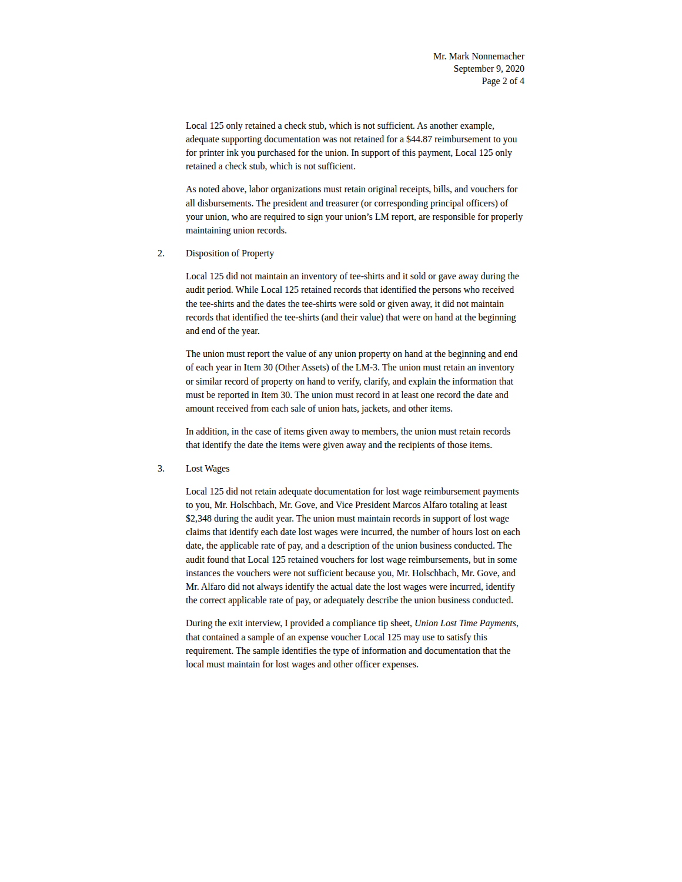Mr. Mark Nonnemacher
September 9, 2020
Page 2 of 4
Local 125 only retained a check stub, which is not sufficient. As another example, adequate supporting documentation was not retained for a $44.87 reimbursement to you for printer ink you purchased for the union. In support of this payment, Local 125 only retained a check stub, which is not sufficient.
As noted above, labor organizations must retain original receipts, bills, and vouchers for all disbursements. The president and treasurer (or corresponding principal officers) of your union, who are required to sign your union’s LM report, are responsible for properly maintaining union records.
2.
Disposition of Property
Local 125 did not maintain an inventory of tee-shirts and it sold or gave away during the audit period. While Local 125 retained records that identified the persons who received the tee-shirts and the dates the tee-shirts were sold or given away, it did not maintain records that identified the tee-shirts (and their value) that were on hand at the beginning and end of the year.
The union must report the value of any union property on hand at the beginning and end of each year in Item 30 (Other Assets) of the LM-3. The union must retain an inventory or similar record of property on hand to verify, clarify, and explain the information that must be reported in Item 30. The union must record in at least one record the date and amount received from each sale of union hats, jackets, and other items.
In addition, in the case of items given away to members, the union must retain records that identify the date the items were given away and the recipients of those items.
3.
Lost Wages
Local 125 did not retain adequate documentation for lost wage reimbursement payments to you, Mr. Holschbach, Mr. Gove, and Vice President Marcos Alfaro totaling at least $2,348 during the audit year. The union must maintain records in support of lost wage claims that identify each date lost wages were incurred, the number of hours lost on each date, the applicable rate of pay, and a description of the union business conducted. The audit found that Local 125 retained vouchers for lost wage reimbursements, but in some instances the vouchers were not sufficient because you, Mr. Holschbach, Mr. Gove, and Mr. Alfaro did not always identify the actual date the lost wages were incurred, identify the correct applicable rate of pay, or adequately describe the union business conducted.
During the exit interview, I provided a compliance tip sheet, Union Lost Time Payments, that contained a sample of an expense voucher Local 125 may use to satisfy this requirement. The sample identifies the type of information and documentation that the local must maintain for lost wages and other officer expenses.